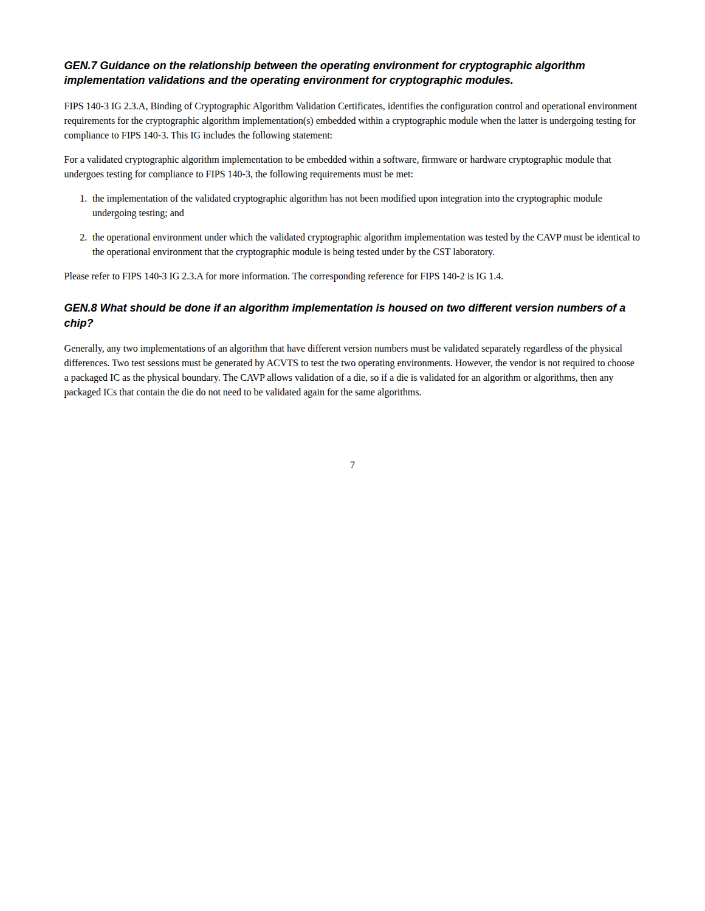GEN.7 Guidance on the relationship between the operating environment for cryptographic algorithm implementation validations and the operating environment for cryptographic modules.
FIPS 140-3 IG 2.3.A, Binding of Cryptographic Algorithm Validation Certificates, identifies the configuration control and operational environment requirements for the cryptographic algorithm implementation(s) embedded within a cryptographic module when the latter is undergoing testing for compliance to FIPS 140-3. This IG includes the following statement:
For a validated cryptographic algorithm implementation to be embedded within a software, firmware or hardware cryptographic module that undergoes testing for compliance to FIPS 140-3, the following requirements must be met:
the implementation of the validated cryptographic algorithm has not been modified upon integration into the cryptographic module undergoing testing; and
the operational environment under which the validated cryptographic algorithm implementation was tested by the CAVP must be identical to the operational environment that the cryptographic module is being tested under by the CST laboratory.
Please refer to FIPS 140-3 IG 2.3.A for more information. The corresponding reference for FIPS 140-2 is IG 1.4.
GEN.8 What should be done if an algorithm implementation is housed on two different version numbers of a chip?
Generally, any two implementations of an algorithm that have different version numbers must be validated separately regardless of the physical differences. Two test sessions must be generated by ACVTS to test the two operating environments. However, the vendor is not required to choose a packaged IC as the physical boundary. The CAVP allows validation of a die, so if a die is validated for an algorithm or algorithms, then any packaged ICs that contain the die do not need to be validated again for the same algorithms.
7